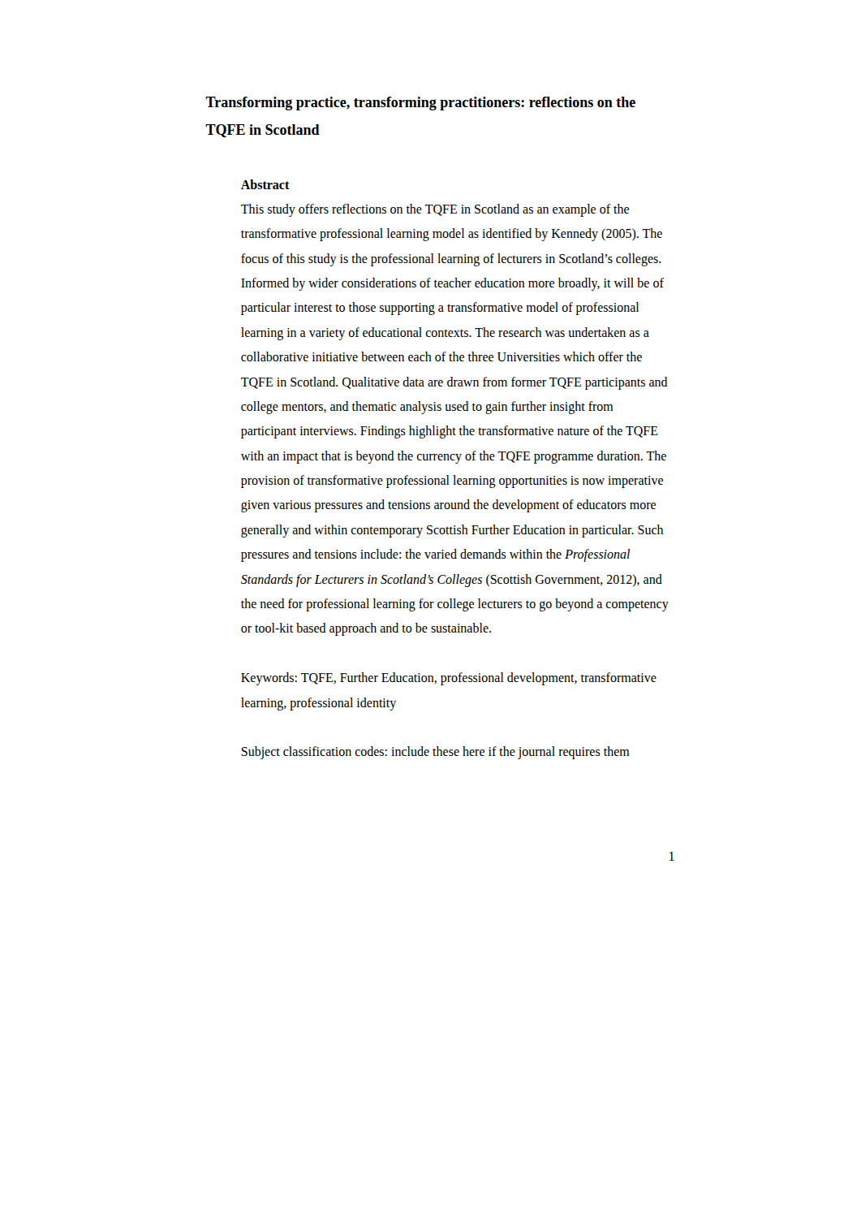Transforming practice, transforming practitioners: reflections on the TQFE in Scotland
Abstract
This study offers reflections on the TQFE in Scotland as an example of the transformative professional learning model as identified by Kennedy (2005). The focus of this study is the professional learning of lecturers in Scotland’s colleges. Informed by wider considerations of teacher education more broadly, it will be of particular interest to those supporting a transformative model of professional learning in a variety of educational contexts. The research was undertaken as a collaborative initiative between each of the three Universities which offer the TQFE in Scotland. Qualitative data are drawn from former TQFE participants and college mentors, and thematic analysis used to gain further insight from participant interviews. Findings highlight the transformative nature of the TQFE with an impact that is beyond the currency of the TQFE programme duration. The provision of transformative professional learning opportunities is now imperative given various pressures and tensions around the development of educators more generally and within contemporary Scottish Further Education in particular. Such pressures and tensions include: the varied demands within the Professional Standards for Lecturers in Scotland’s Colleges (Scottish Government, 2012), and the need for professional learning for college lecturers to go beyond a competency or tool-kit based approach and to be sustainable.
Keywords: TQFE, Further Education, professional development, transformative learning, professional identity
Subject classification codes: include these here if the journal requires them
1